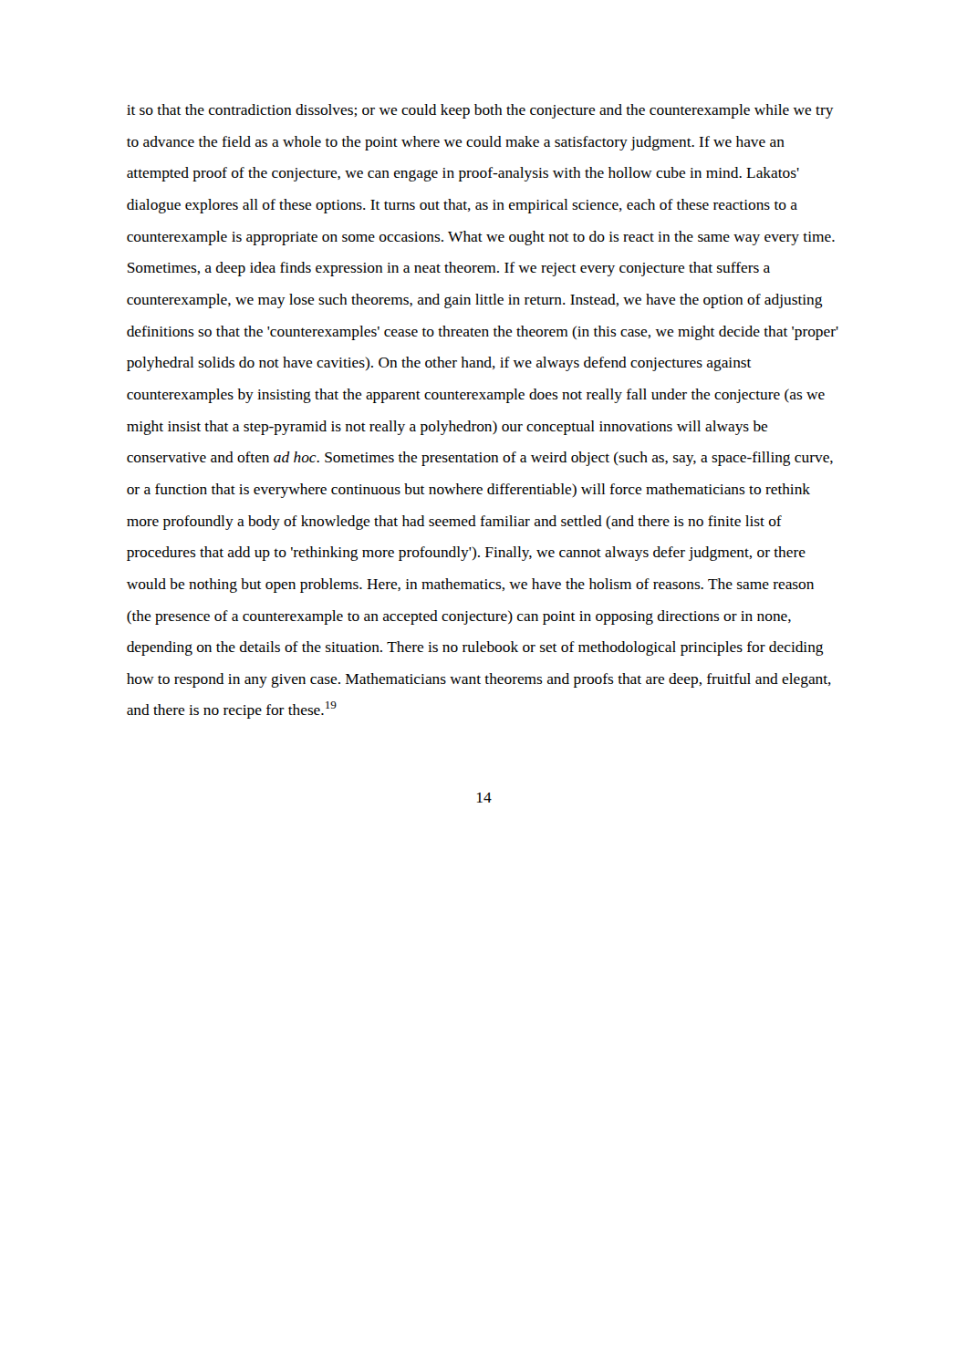it so that the contradiction dissolves; or we could keep both the conjecture and the counterexample while we try to advance the field as a whole to the point where we could make a satisfactory judgment. If we have an attempted proof of the conjecture, we can engage in proof-analysis with the hollow cube in mind. Lakatos' dialogue explores all of these options. It turns out that, as in empirical science, each of these reactions to a counterexample is appropriate on some occasions. What we ought not to do is react in the same way every time. Sometimes, a deep idea finds expression in a neat theorem. If we reject every conjecture that suffers a counterexample, we may lose such theorems, and gain little in return. Instead, we have the option of adjusting definitions so that the 'counterexamples' cease to threaten the theorem (in this case, we might decide that 'proper' polyhedral solids do not have cavities). On the other hand, if we always defend conjectures against counterexamples by insisting that the apparent counterexample does not really fall under the conjecture (as we might insist that a step-pyramid is not really a polyhedron) our conceptual innovations will always be conservative and often ad hoc. Sometimes the presentation of a weird object (such as, say, a space-filling curve, or a function that is everywhere continuous but nowhere differentiable) will force mathematicians to rethink more profoundly a body of knowledge that had seemed familiar and settled (and there is no finite list of procedures that add up to 'rethinking more profoundly'). Finally, we cannot always defer judgment, or there would be nothing but open problems. Here, in mathematics, we have the holism of reasons. The same reason (the presence of a counterexample to an accepted conjecture) can point in opposing directions or in none, depending on the details of the situation. There is no rulebook or set of methodological principles for deciding how to respond in any given case. Mathematicians want theorems and proofs that are deep, fruitful and elegant, and there is no recipe for these.19
14